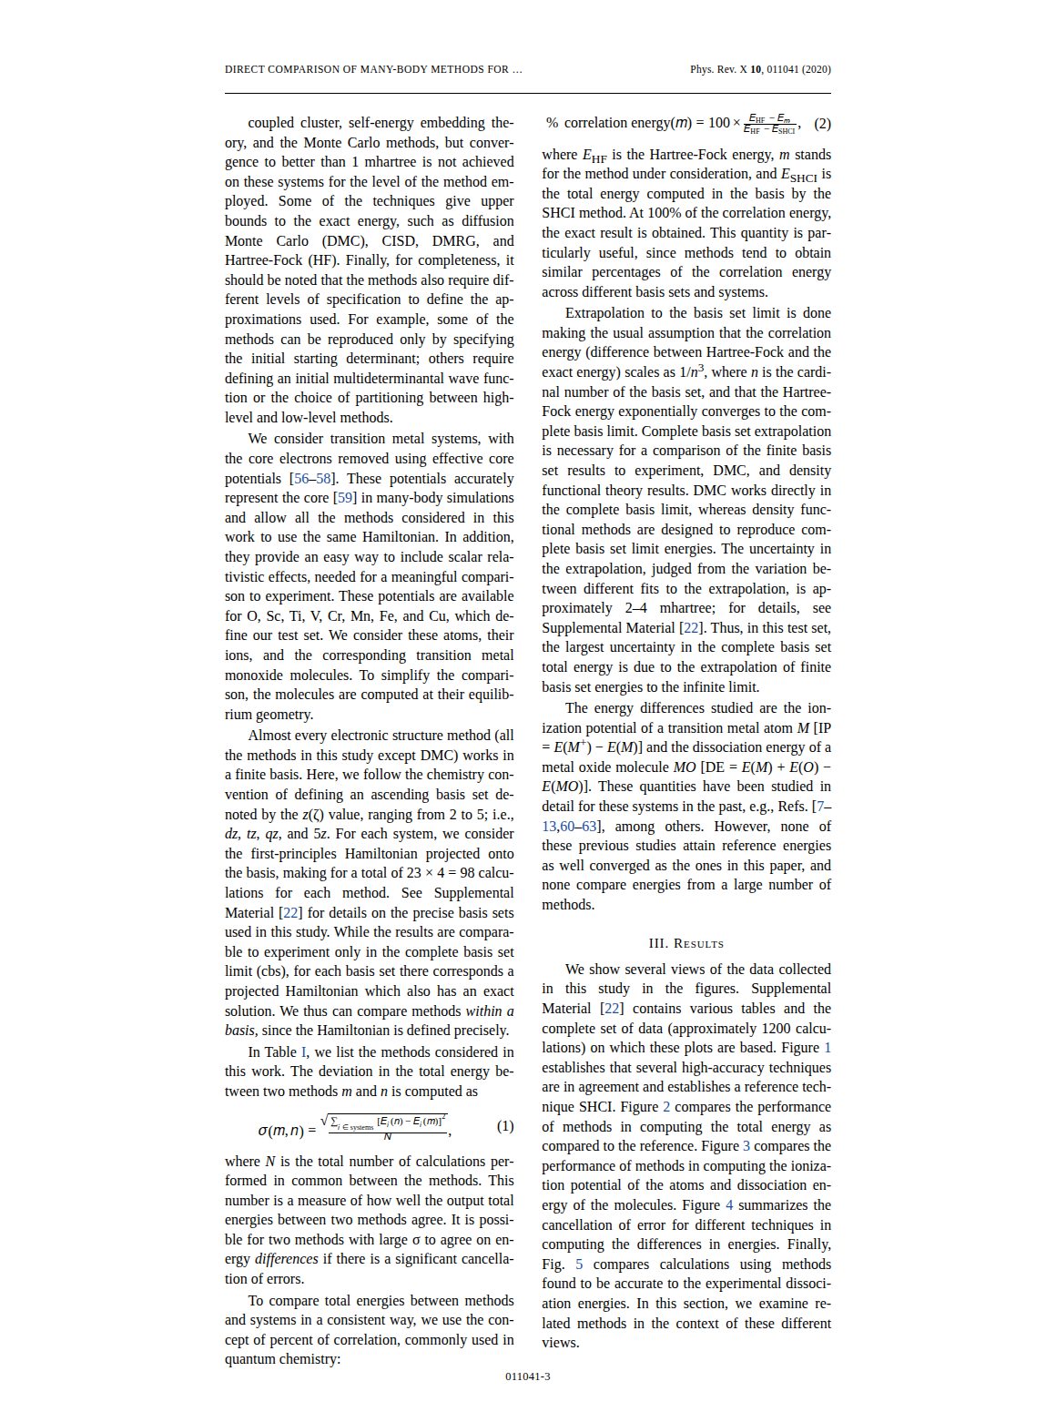Direct comparison of many-body methods for …
Phys. Rev. X 10, 011041 (2020)
coupled cluster, self-energy embedding theory, and the Monte Carlo methods, but convergence to better than 1 mhartree is not achieved on these systems for the level of the method employed. Some of the techniques give upper bounds to the exact energy, such as diffusion Monte Carlo (DMC), CISD, DMRG, and Hartree-Fock (HF). Finally, for completeness, it should be noted that the methods also require different levels of specification to define the approximations used. For example, some of the methods can be reproduced only by specifying the initial starting determinant; others require defining an initial multideterminantal wave function or the choice of partitioning between high-level and low-level methods.
We consider transition metal systems, with the core electrons removed using effective core potentials [56–58]. These potentials accurately represent the core [59] in many-body simulations and allow all the methods considered in this work to use the same Hamiltonian. In addition, they provide an easy way to include scalar relativistic effects, needed for a meaningful comparison to experiment. These potentials are available for O, Sc, Ti, V, Cr, Mn, Fe, and Cu, which define our test set. We consider these atoms, their ions, and the corresponding transition metal monoxide molecules. To simplify the comparison, the molecules are computed at their equilibrium geometry.
Almost every electronic structure method (all the methods in this study except DMC) works in a finite basis. Here, we follow the chemistry convention of defining an ascending basis set denoted by the z(ζ) value, ranging from 2 to 5; i.e., dz, tz, qz, and 5z. For each system, we consider the first-principles Hamiltonian projected onto the basis, making for a total of 23 × 4 = 98 calculations for each method. See Supplemental Material [22] for details on the precise basis sets used in this study. While the results are comparable to experiment only in the complete basis set limit (cbs), for each basis set there corresponds a projected Hamiltonian which also has an exact solution. We thus can compare methods within a basis, since the Hamiltonian is defined precisely.
In Table I, we list the methods considered in this work. The deviation in the total energy between two methods m and n is computed as
σ(m,n) = ∑ i∈systems [Ei(n)−Ei(m)] 2 N ,
(1)
where N is the total number of calculations performed in common between the methods. This number is a measure of how well the output total energies between two methods agree. It is possible for two methods with large σ to agree on energy differences if there is a significant cancellation of errors.
To compare total energies between methods and systems in a consistent way, we use the concept of percent of correlation, commonly used in quantum chemistry:
% correlation energy (m) = 100 × EHF−Em EHF−ESHCI ,
(2)
where EHF is the Hartree-Fock energy, m stands for the method under consideration, and ESHCI is the total energy computed in the basis by the SHCI method. At 100% of the correlation energy, the exact result is obtained. This quantity is particularly useful, since methods tend to obtain similar percentages of the correlation energy across different basis sets and systems.
Extrapolation to the basis set limit is done making the usual assumption that the correlation energy (difference between Hartree-Fock and the exact energy) scales as 1/n3, where n is the cardinal number of the basis set, and that the Hartree-Fock energy exponentially converges to the complete basis limit. Complete basis set extrapolation is necessary for a comparison of the finite basis set results to experiment, DMC, and density functional theory results. DMC works directly in the complete basis limit, whereas density functional methods are designed to reproduce complete basis set limit energies. The uncertainty in the extrapolation, judged from the variation between different fits to the extrapolation, is approximately 2–4 mhartree; for details, see Supplemental Material [22]. Thus, in this test set, the largest uncertainty in the complete basis set total energy is due to the extrapolation of finite basis set energies to the infinite limit.
The energy differences studied are the ionization potential of a transition metal atom M [IP = E(M+) − E(M)] and the dissociation energy of a metal oxide molecule MO [DE = E(M) + E(O) − E(MO)]. These quantities have been studied in detail for these systems in the past, e.g., Refs. [7–13,60–63], among others. However, none of these previous studies attain reference energies as well converged as the ones in this paper, and none compare energies from a large number of methods.
III. Results
We show several views of the data collected in this study in the figures. Supplemental Material [22] contains various tables and the complete set of data (approximately 1200 calculations) on which these plots are based. Figure 1 establishes that several high-accuracy techniques are in agreement and establishes a reference technique SHCI. Figure 2 compares the performance of methods in computing the total energy as compared to the reference. Figure 3 compares the performance of methods in computing the ionization potential of the atoms and dissociation energy of the molecules. Figure 4 summarizes the cancellation of error for different techniques in computing the differences in energies. Finally, Fig. 5 compares calculations using methods found to be accurate to the experimental dissociation energies. In this section, we examine related methods in the context of these different views.
011041-3